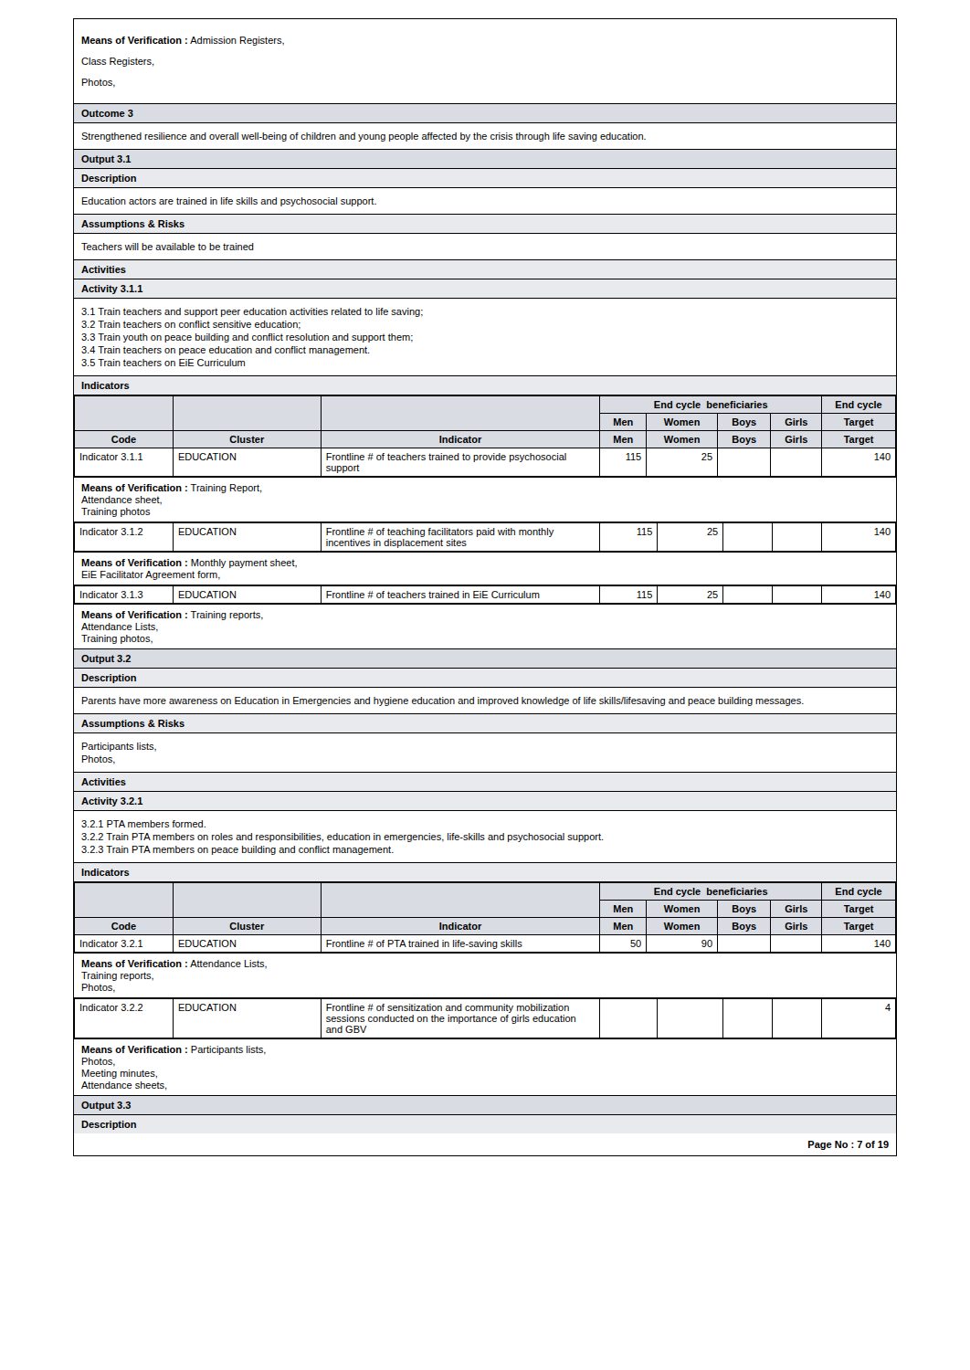Means of Verification : Admission Registers,
Class Registers,
Photos,
Outcome 3
Strengthened resilience and overall well-being of children and young people affected by the crisis through life saving education.
Output 3.1
Description
Education actors are trained in life skills and psychosocial support.
Assumptions & Risks
Teachers will be available to be trained
Activities
Activity 3.1.1
3.1 Train teachers and support peer education activities related to life saving;
3.2 Train teachers on conflict sensitive education;
3.3 Train youth on peace building and conflict resolution and support them;
3.4 Train teachers on peace education and conflict management.
3.5 Train teachers on EiE Curriculum
Indicators
| | | | End cycle beneficiaries | End cycle |
| --- | --- | --- | --- | --- |
| Men | Women | Boys | Girls | Target |
| Code | Cluster | Indicator | Men | Women | Boys | Girls | Target |
| Indicator 3.1.1 | EDUCATION | Frontline # of teachers trained to provide psychosocial support | 115 | 25 | | | 140 |
Means of Verification : Training Report,
Attendance sheet,
Training photos
| Indicator 3.1.2 | EDUCATION | Frontline # of teaching facilitators paid with monthly incentives in displacement sites | 115 | 25 | | | 140 |
Means of Verification : Monthly payment sheet,
EiE Facilitator Agreement form,
| Indicator 3.1.3 | EDUCATION | Frontline # of teachers trained in EiE Curriculum | 115 | 25 | | | 140 |
Means of Verification : Training reports,
Attendance Lists,
Training photos,
Output 3.2
Description
Parents have more awareness on Education in Emergencies and hygiene education and improved knowledge of life skills/lifesaving and peace building messages.
Assumptions & Risks
Participants lists,
Photos,
Activities
Activity 3.2.1
3.2.1 PTA members formed.
3.2.2 Train PTA members on roles and responsibilities, education in emergencies, life-skills and psychosocial support.
3.2.3 Train PTA members on peace building and conflict management.
Indicators
| | | | End cycle beneficiaries | End cycle |
| --- | --- | --- | --- | --- |
| Men | Women | Boys | Girls | Target |
| Code | Cluster | Indicator | Men | Women | Boys | Girls | Target |
| Indicator 3.2.1 | EDUCATION | Frontline # of PTA trained in life-saving skills | 50 | 90 | | | 140 |
Means of Verification : Attendance Lists,
Training reports,
Photos,
| Indicator 3.2.2 | EDUCATION | Frontline # of sensitization and community mobilization sessions conducted on the importance of girls education and GBV | | | | | 4 |
Means of Verification : Participants lists,
Photos,
Meeting minutes,
Attendance sheets,
Output 3.3
Description
Page No : 7 of 19